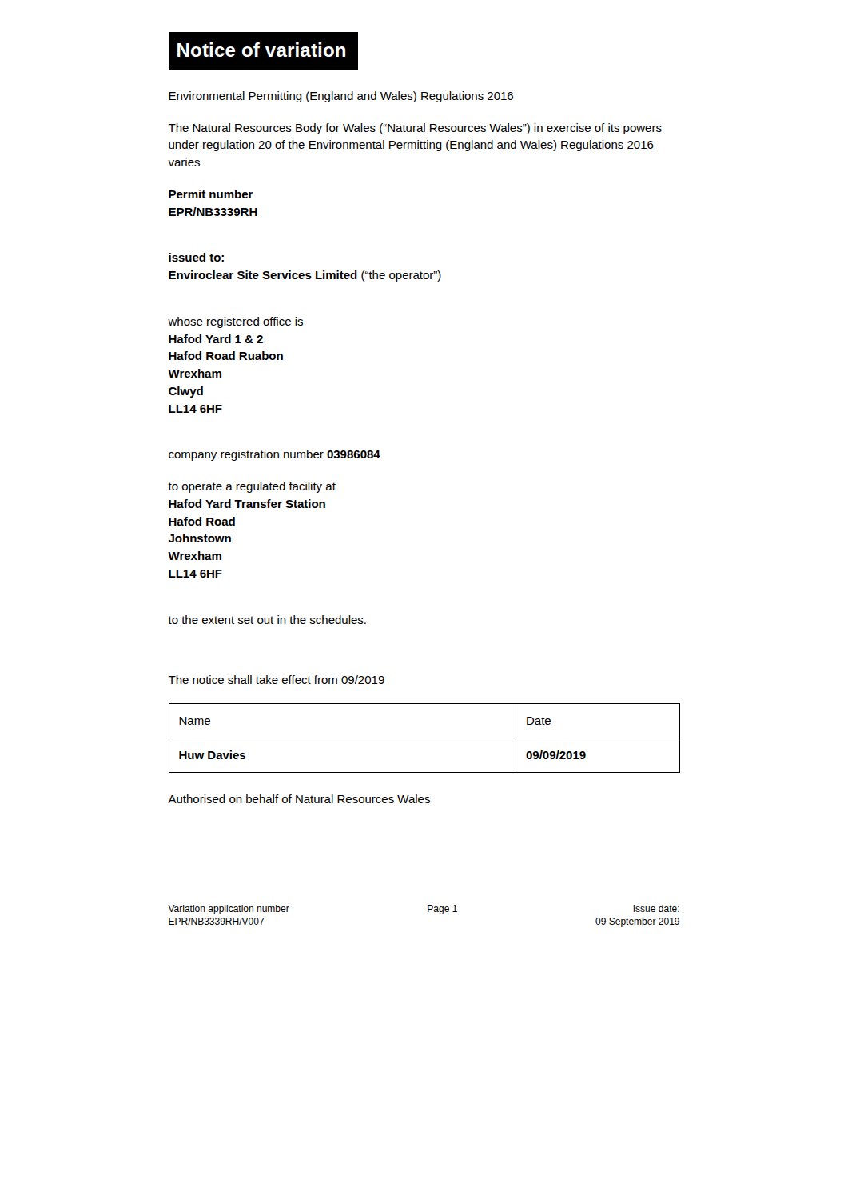Notice of variation
Environmental Permitting (England and Wales) Regulations 2016
The Natural Resources Body for Wales (“Natural Resources Wales”) in exercise of its powers under regulation 20 of the Environmental Permitting (England and Wales) Regulations 2016 varies
Permit number
EPR/NB3339RH
issued to:
Enviroclear Site Services Limited (“the operator”)
whose registered office is
Hafod Yard 1 & 2
Hafod Road Ruabon
Wrexham
Clwyd
LL14 6HF
company registration number 03986084
to operate a regulated facility at
Hafod Yard Transfer Station
Hafod Road
Johnstown
Wrexham
LL14 6HF
to the extent set out in the schedules.
The notice shall take effect from 09/2019
| Name | Date |
| Huw Davies | 09/09/2019 |
Authorised on behalf of Natural Resources Wales
Variation application number EPR/NB3339RH/V007
Page 1
Issue date: 09 September 2019